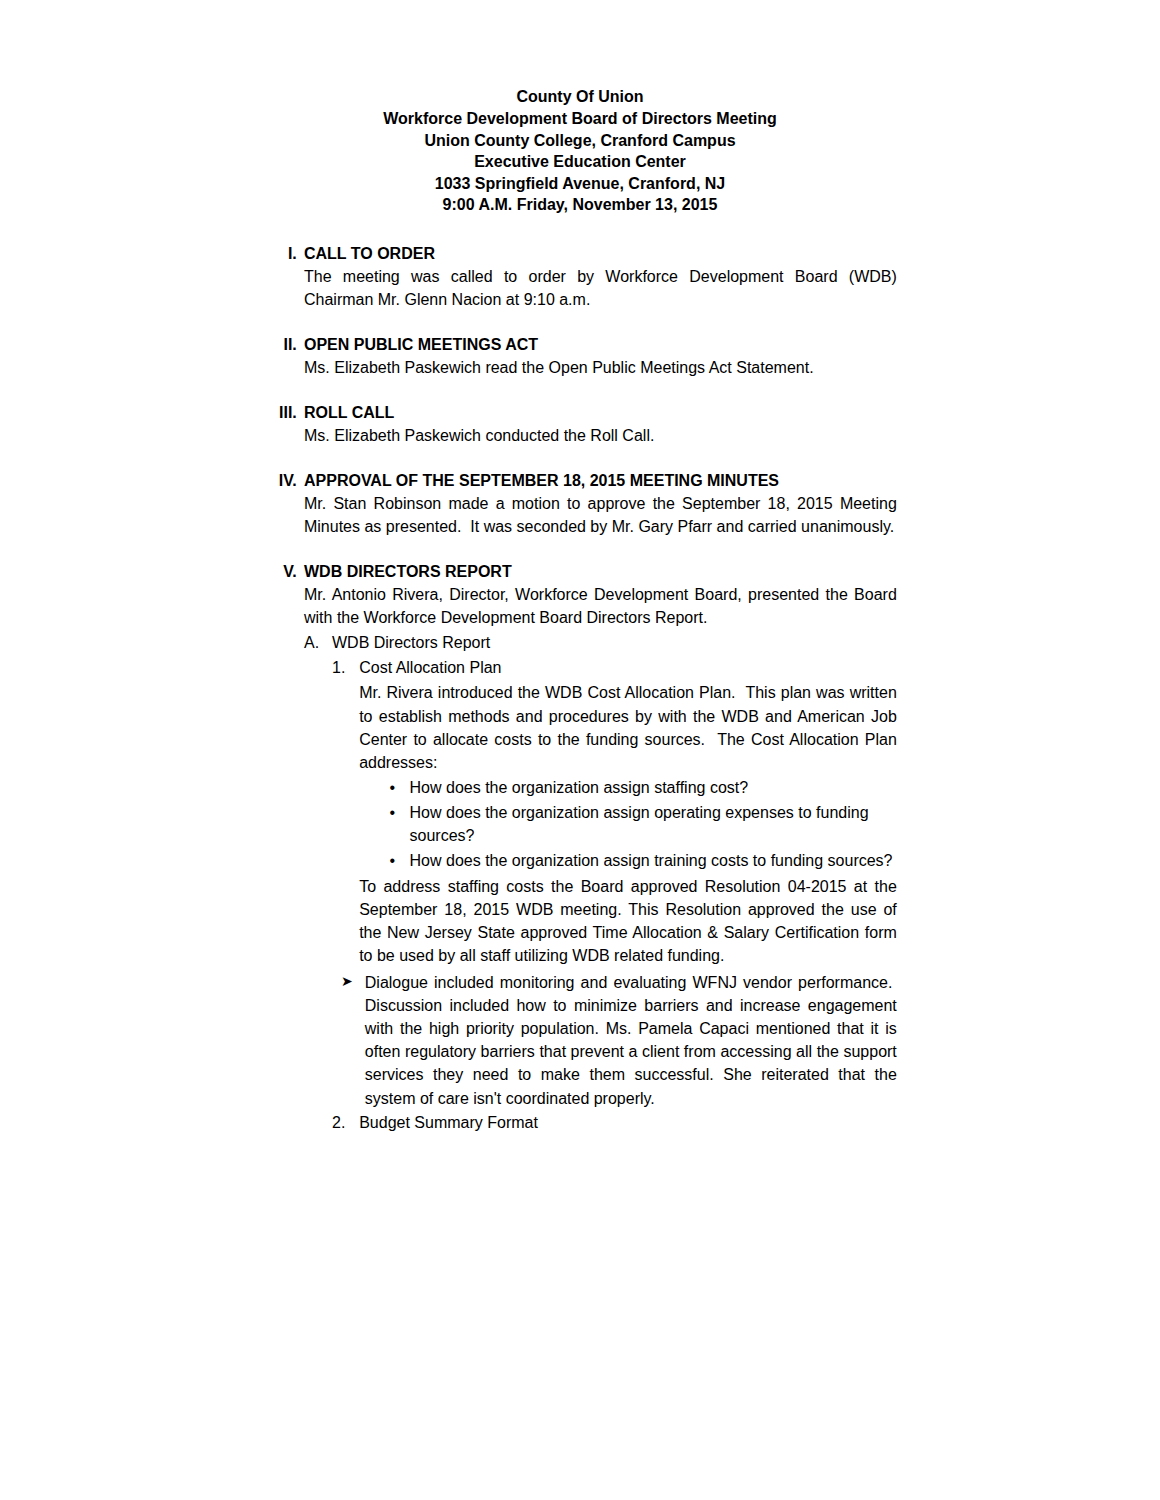County Of Union
Workforce Development Board of Directors Meeting
Union County College, Cranford Campus
Executive Education Center
1033 Springfield Avenue, Cranford, NJ
9:00 A.M. Friday, November 13, 2015
I.
Call to Order
The meeting was called to order by Workforce Development Board (WDB) Chairman Mr. Glenn Nacion at 9:10 a.m.
II.
Open Public Meetings Act
Ms. Elizabeth Paskewich read the Open Public Meetings Act Statement.
III.
Roll Call
Ms. Elizabeth Paskewich conducted the Roll Call.
IV.
Approval of the September 18, 2015 Meeting Minutes
Mr. Stan Robinson made a motion to approve the September 18, 2015 Meeting Minutes as presented. It was seconded by Mr. Gary Pfarr and carried unanimously.
V.
WDB Directors Report
Mr. Antonio Rivera, Director, Workforce Development Board, presented the Board with the Workforce Development Board Directors Report.
A.
WDB Directors Report
1.
Cost Allocation Plan
Mr. Rivera introduced the WDB Cost Allocation Plan. This plan was written to establish methods and procedures by with the WDB and American Job Center to allocate costs to the funding sources. The Cost Allocation Plan addresses:
How does the organization assign staffing cost?
How does the organization assign operating expenses to funding sources?
How does the organization assign training costs to funding sources?
To address staffing costs the Board approved Resolution 04-2015 at the September 18, 2015 WDB meeting. This Resolution approved the use of the New Jersey State approved Time Allocation & Salary Certification form to be used by all staff utilizing WDB related funding.
Dialogue included monitoring and evaluating WFNJ vendor performance. Discussion included how to minimize barriers and increase engagement with the high priority population. Ms. Pamela Capaci mentioned that it is often regulatory barriers that prevent a client from accessing all the support services they need to make them successful. She reiterated that the system of care isn't coordinated properly.
2.
Budget Summary Format